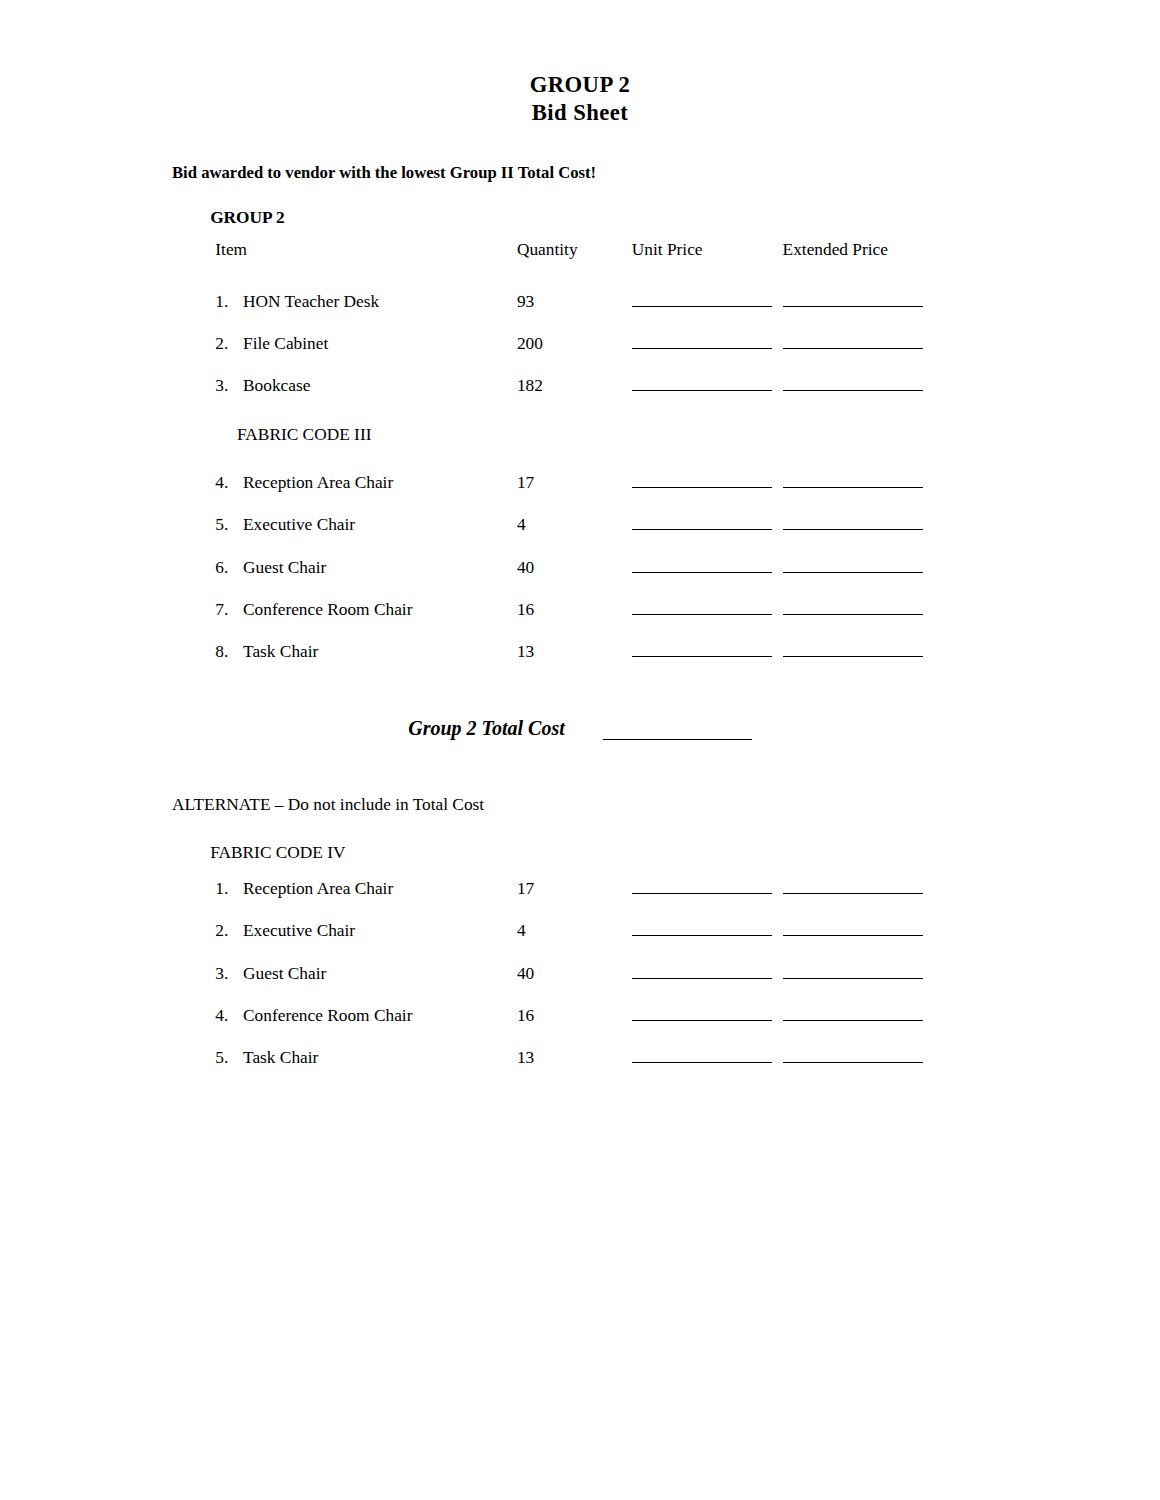GROUP 2
Bid Sheet
Bid awarded to vendor with the lowest Group II Total Cost!
GROUP 2
| Item | Quantity | Unit Price | Extended Price |
| --- | --- | --- | --- |
| 1. HON Teacher Desk | 93 | | |
| 2. File Cabinet | 200 | | |
| 3. Bookcase | 182 | | |
| FABRIC CODE III |
| 4. Reception Area Chair | 17 | | |
| 5. Executive Chair | 4 | | |
| 6. Guest Chair | 40 | | |
| 7. Conference Room Chair | 16 | | |
| 8. Task Chair | 13 | | |
Group 2 Total Cost
ALTERNATE – Do not include in Total Cost
FABRIC CODE IV
| 1. Reception Area Chair | 17 | | |
| 2. Executive Chair | 4 | | |
| 3. Guest Chair | 40 | | |
| 4. Conference Room Chair | 16 | | |
| 5. Task Chair | 13 | | |